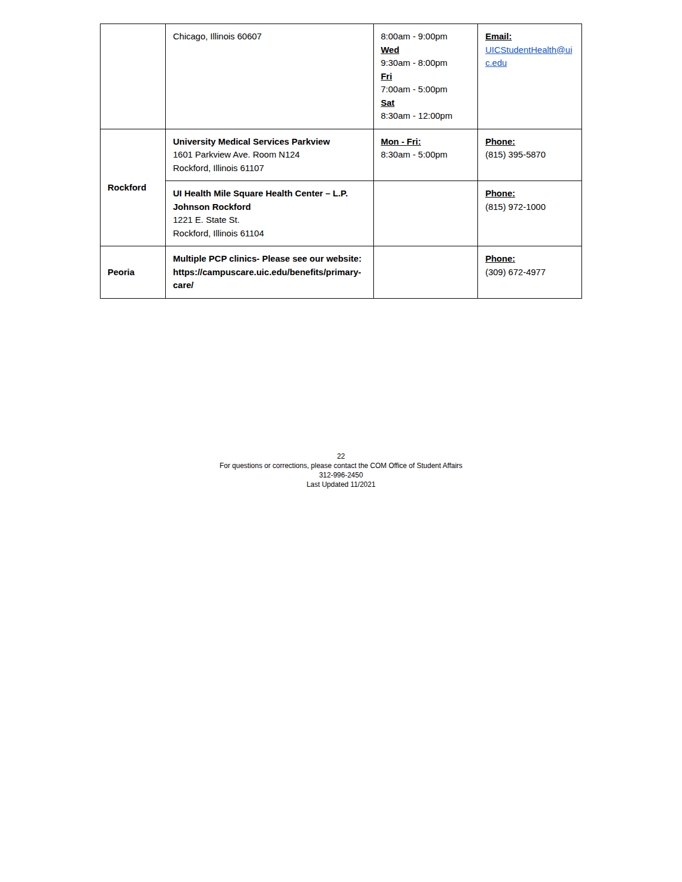| | Chicago, Illinois 60607 | 8:00am - 9:00pm Wed 9:30am - 8:00pm Fri 7:00am - 5:00pm Sat 8:30am - 12:00pm | Email: UICStudentHealth@uic.edu |
| Rockford | University Medical Services Parkview 1601 Parkview Ave. Room N124 Rockford, Illinois 61107 | Mon - Fri: 8:30am - 5:00pm | Phone: (815) 395-5870 |
| UI Health Mile Square Health Center – L.P. Johnson Rockford 1221 E. State St. Rockford, Illinois 61104 | | Phone: (815) 972-1000 |
| Peoria | Multiple PCP clinics- Please see our website: https://campuscare.uic.edu/benefits/primary-care/ | | Phone: (309) 672-4977 |
22
For questions or corrections, please contact the COM Office of Student Affairs
312-996-2450
Last Updated 11/2021